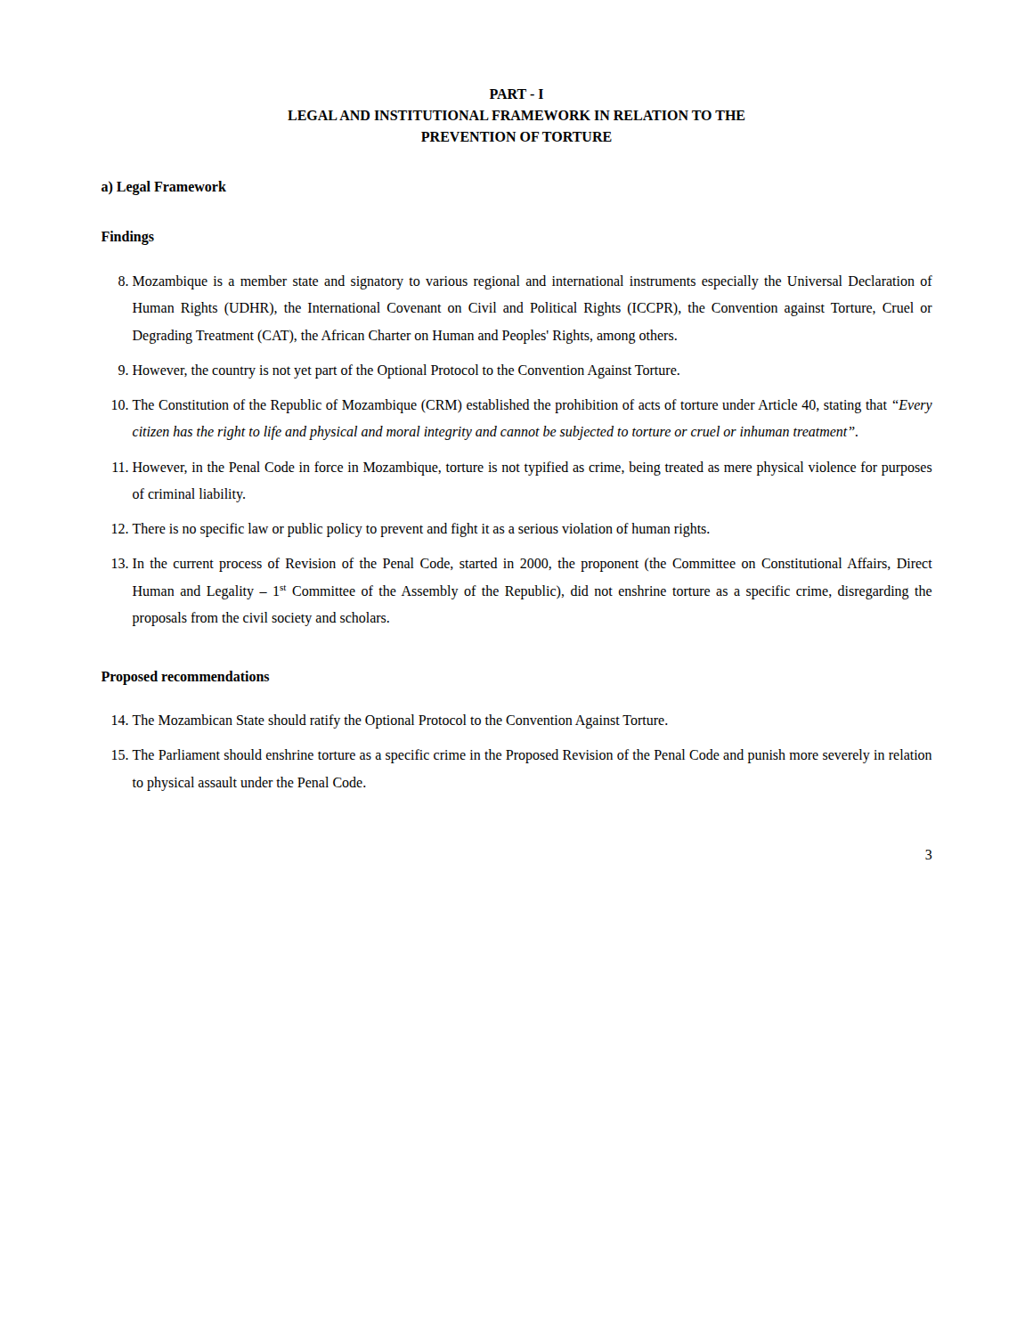PART - I
LEGAL AND INSTITUTIONAL FRAMEWORK IN RELATION TO THE
PREVENTION OF TORTURE
a) Legal Framework
Findings
Mozambique is a member state and signatory to various regional and international instruments especially the Universal Declaration of Human Rights (UDHR), the International Covenant on Civil and Political Rights (ICCPR), the Convention against Torture, Cruel or Degrading Treatment (CAT), the African Charter on Human and Peoples' Rights, among others.
However, the country is not yet part of the Optional Protocol to the Convention Against Torture.
The Constitution of the Republic of Mozambique (CRM) established the prohibition of acts of torture under Article 40, stating that “Every citizen has the right to life and physical and moral integrity and cannot be subjected to torture or cruel or inhuman treatment”.
However, in the Penal Code in force in Mozambique, torture is not typified as crime, being treated as mere physical violence for purposes of criminal liability.
There is no specific law or public policy to prevent and fight it as a serious violation of human rights.
In the current process of Revision of the Penal Code, started in 2000, the proponent (the Committee on Constitutional Affairs, Direct Human and Legality – 1st Committee of the Assembly of the Republic), did not enshrine torture as a specific crime, disregarding the proposals from the civil society and scholars.
Proposed recommendations
The Mozambican State should ratify the Optional Protocol to the Convention Against Torture.
The Parliament should enshrine torture as a specific crime in the Proposed Revision of the Penal Code and punish more severely in relation to physical assault under the Penal Code.
3